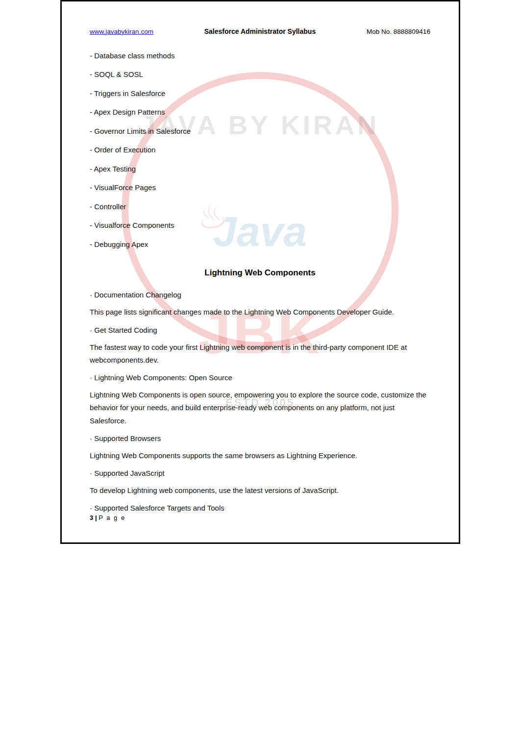JAVA BY KIRAN
♨
Java
JBK
ESTD 2005
www.javabykiran.com Salesforce Administrator Syllabus Mob No. 8888809416
- Database class methods
- SOQL & SOSL
- Triggers in Salesforce
- Apex Design Patterns
- Governor Limits in Salesforce
- Order of Execution
- Apex Testing
- VisualForce Pages
- Controller
- Visualforce Components
- Debugging Apex
Lightning Web Components
· Documentation Changelog
This page lists significant changes made to the Lightning Web Components Developer Guide.
· Get Started Coding
The fastest way to code your first Lightning web component is in the third-party component IDE at webcomponents.dev.
· Lightning Web Components: Open Source
Lightning Web Components is open source, empowering you to explore the source code, customize the behavior for your needs, and build enterprise-ready web components on any platform, not just Salesforce.
· Supported Browsers
Lightning Web Components supports the same browsers as Lightning Experience.
· Supported JavaScript
To develop Lightning web components, use the latest versions of JavaScript.
· Supported Salesforce Targets and Tools
3 | P a g e